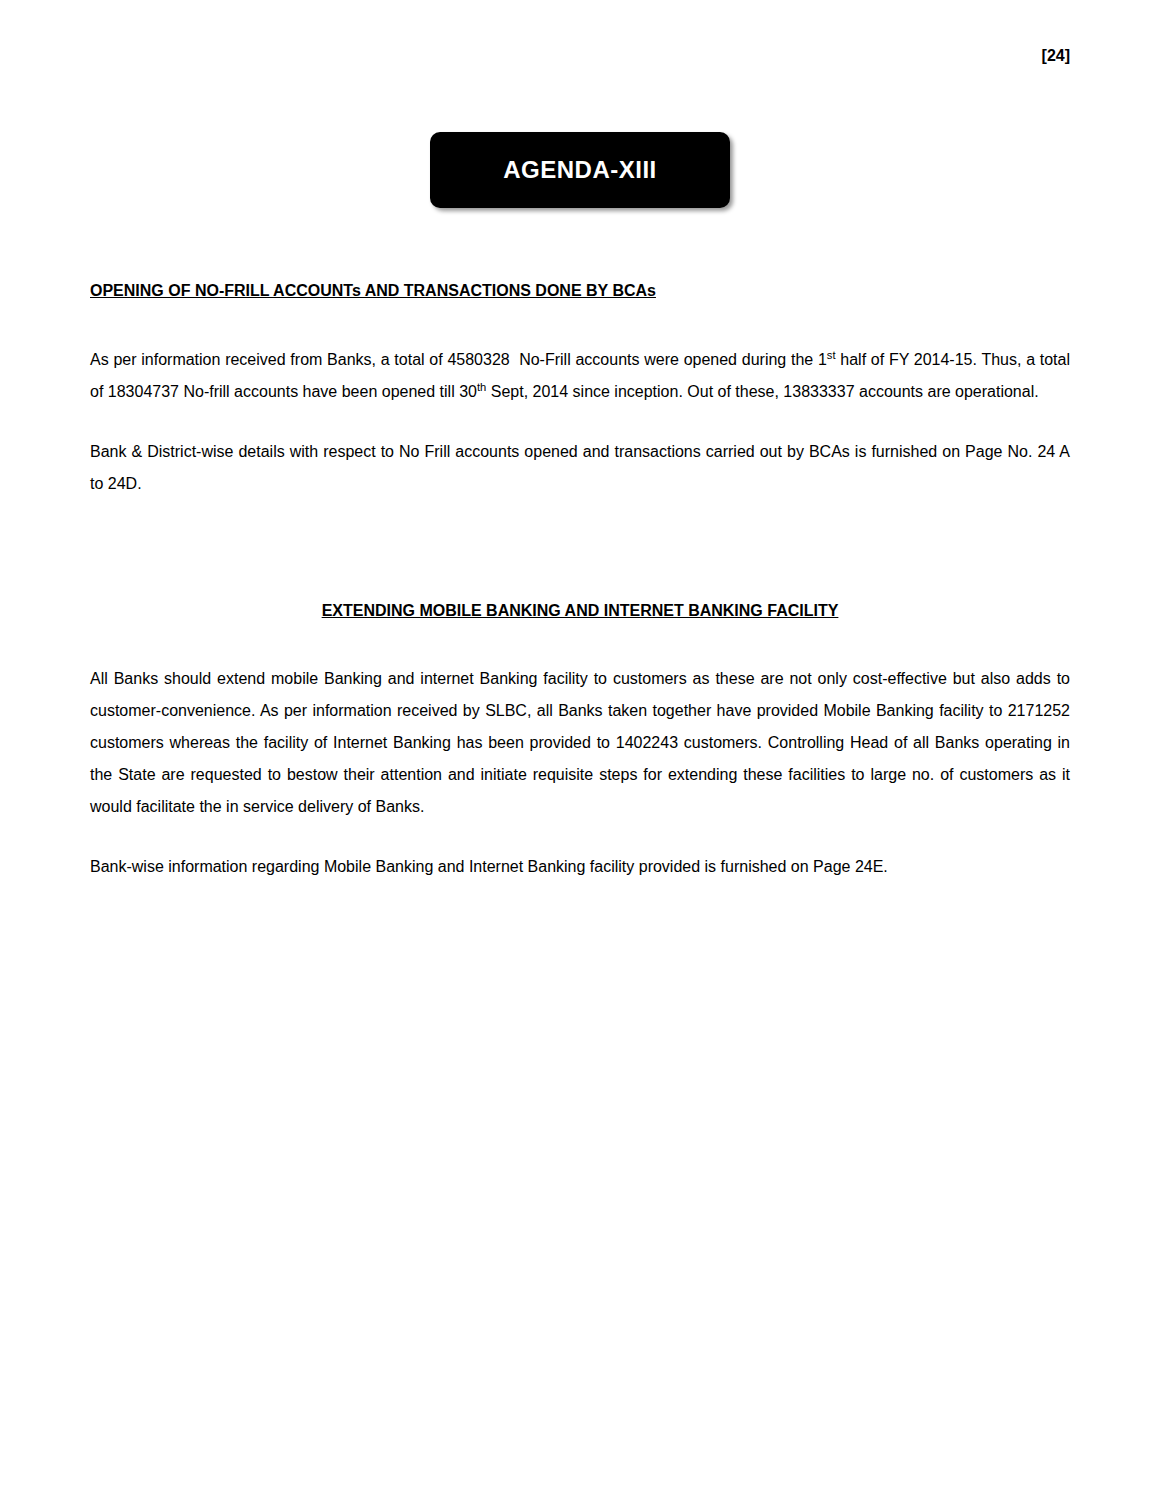[24]
AGENDA-XIII
OPENING OF NO-FRILL ACCOUNTs AND TRANSACTIONS DONE BY BCAs
As per information received from Banks, a total of 4580328 No-Frill accounts were opened during the 1st half of FY 2014-15. Thus, a total of 18304737 No-frill accounts have been opened till 30th Sept, 2014 since inception. Out of these, 13833337 accounts are operational.
Bank & District-wise details with respect to No Frill accounts opened and transactions carried out by BCAs is furnished on Page No. 24 A to 24D.
EXTENDING MOBILE BANKING AND INTERNET BANKING FACILITY
All Banks should extend mobile Banking and internet Banking facility to customers as these are not only cost-effective but also adds to customer-convenience. As per information received by SLBC, all Banks taken together have provided Mobile Banking facility to 2171252 customers whereas the facility of Internet Banking has been provided to 1402243 customers. Controlling Head of all Banks operating in the State are requested to bestow their attention and initiate requisite steps for extending these facilities to large no. of customers as it would facilitate the in service delivery of Banks.
Bank-wise information regarding Mobile Banking and Internet Banking facility provided is furnished on Page 24E.